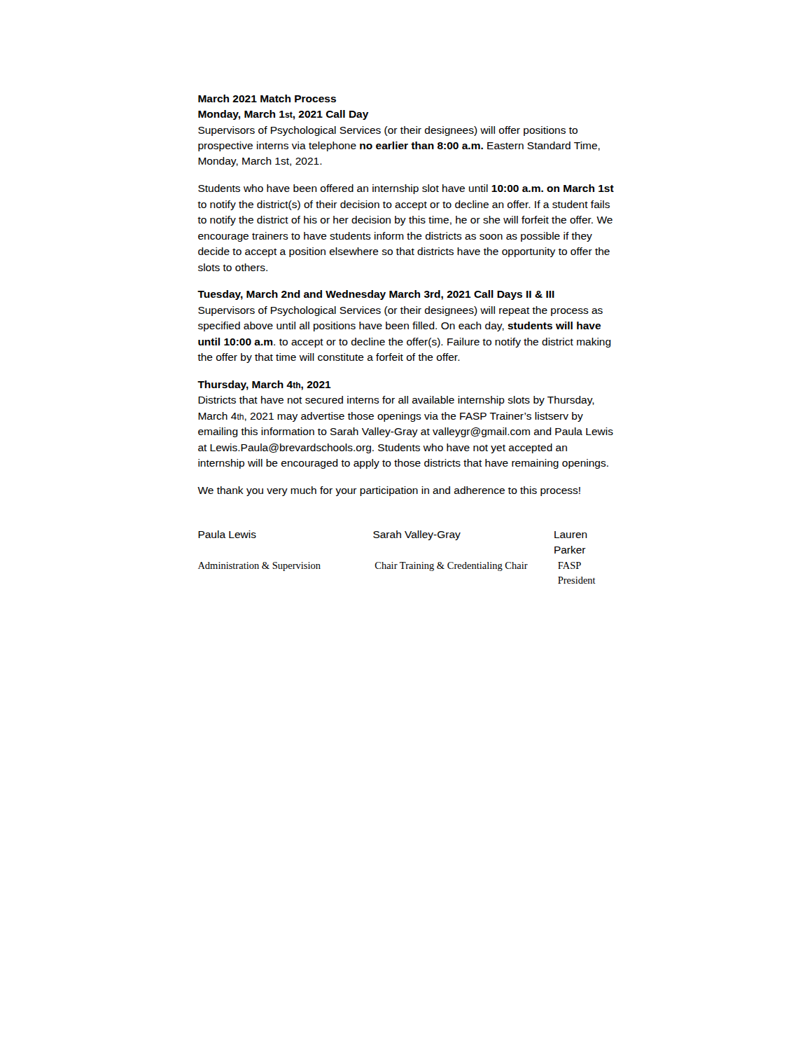March 2021 Match Process
Monday, March 1st, 2021 Call Day
Supervisors of Psychological Services (or their designees) will offer positions to prospective interns via telephone no earlier than 8:00 a.m. Eastern Standard Time, Monday, March 1st, 2021.
Students who have been offered an internship slot have until 10:00 a.m. on March 1st to notify the district(s) of their decision to accept or to decline an offer. If a student fails to notify the district of his or her decision by this time, he or she will forfeit the offer. We encourage trainers to have students inform the districts as soon as possible if they decide to accept a position elsewhere so that districts have the opportunity to offer the slots to others.
Tuesday, March 2nd and Wednesday March 3rd, 2021 Call Days II & III
Supervisors of Psychological Services (or their designees) will repeat the process as specified above until all positions have been filled. On each day, students will have until 10:00 a.m. to accept or to decline the offer(s). Failure to notify the district making the offer by that time will constitute a forfeit of the offer.
Thursday, March 4th, 2021
Districts that have not secured interns for all available internship slots by Thursday, March 4th, 2021 may advertise those openings via the FASP Trainer’s listserv by emailing this information to Sarah Valley-Gray at valleygr@gmail.com and Paula Lewis at Lewis.Paula@brevardschools.org. Students who have not yet accepted an internship will be encouraged to apply to those districts that have remaining openings.
We thank you very much for your participation in and adherence to this process!
Paula Lewis Sarah Valley-Gray Lauren Parker
Administration & Supervision Chair Training & Credentialing Chair FASP President